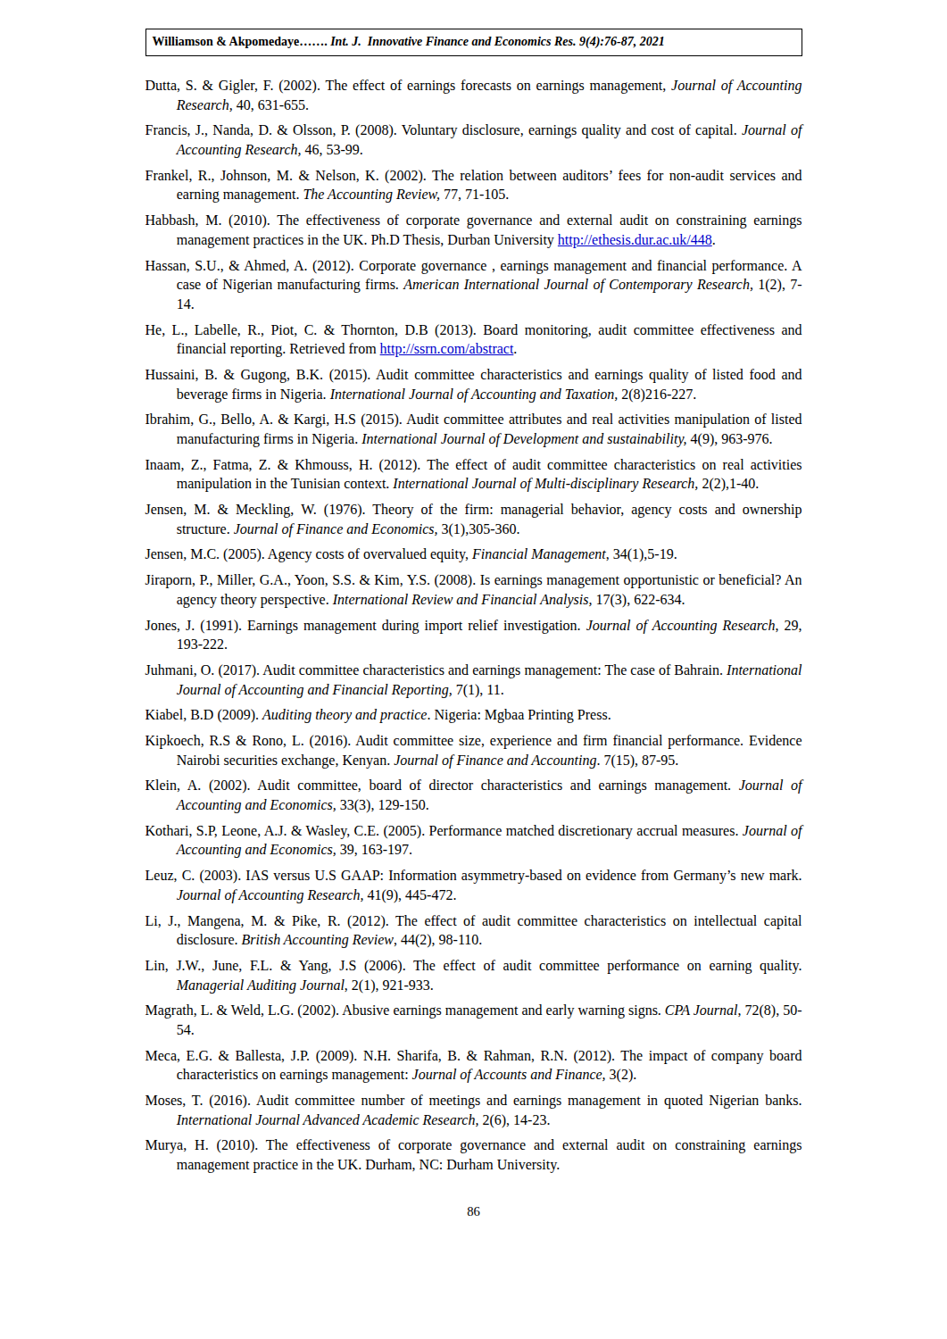Williamson & Akpomedaye……. Int. J. Innovative Finance and Economics Res. 9(4):76-87, 2021
Dutta, S. & Gigler, F. (2002). The effect of earnings forecasts on earnings management, Journal of Accounting Research, 40, 631-655.
Francis, J., Nanda, D. & Olsson, P. (2008). Voluntary disclosure, earnings quality and cost of capital. Journal of Accounting Research, 46, 53-99.
Frankel, R., Johnson, M. & Nelson, K. (2002). The relation between auditors’ fees for non-audit services and earning management. The Accounting Review, 77, 71-105.
Habbash, M. (2010). The effectiveness of corporate governance and external audit on constraining earnings management practices in the UK. Ph.D Thesis, Durban University http://ethesis.dur.ac.uk/448.
Hassan, S.U., & Ahmed, A. (2012). Corporate governance , earnings management and financial performance. A case of Nigerian manufacturing firms. American International Journal of Contemporary Research, 1(2), 7-14.
He, L., Labelle, R., Piot, C. & Thornton, D.B (2013). Board monitoring, audit committee effectiveness and financial reporting. Retrieved from http://ssrn.com/abstract.
Hussaini, B. & Gugong, B.K. (2015). Audit committee characteristics and earnings quality of listed food and beverage firms in Nigeria. International Journal of Accounting and Taxation, 2(8)216-227.
Ibrahim, G., Bello, A. & Kargi, H.S (2015). Audit committee attributes and real activities manipulation of listed manufacturing firms in Nigeria. International Journal of Development and sustainability, 4(9), 963-976.
Inaam, Z., Fatma, Z. & Khmouss, H. (2012). The effect of audit committee characteristics on real activities manipulation in the Tunisian context. International Journal of Multi-disciplinary Research, 2(2),1-40.
Jensen, M. & Meckling, W. (1976). Theory of the firm: managerial behavior, agency costs and ownership structure. Journal of Finance and Economics, 3(1),305-360.
Jensen, M.C. (2005). Agency costs of overvalued equity, Financial Management, 34(1),5-19.
Jiraporn, P., Miller, G.A., Yoon, S.S. & Kim, Y.S. (2008). Is earnings management opportunistic or beneficial? An agency theory perspective. International Review and Financial Analysis, 17(3), 622-634.
Jones, J. (1991). Earnings management during import relief investigation. Journal of Accounting Research, 29, 193-222.
Juhmani, O. (2017). Audit committee characteristics and earnings management: The case of Bahrain. International Journal of Accounting and Financial Reporting, 7(1), 11.
Kiabel, B.D (2009). Auditing theory and practice. Nigeria: Mgbaa Printing Press.
Kipkoech, R.S & Rono, L. (2016). Audit committee size, experience and firm financial performance. Evidence Nairobi securities exchange, Kenyan. Journal of Finance and Accounting. 7(15), 87-95.
Klein, A. (2002). Audit committee, board of director characteristics and earnings management. Journal of Accounting and Economics, 33(3), 129-150.
Kothari, S.P, Leone, A.J. & Wasley, C.E. (2005). Performance matched discretionary accrual measures. Journal of Accounting and Economics, 39, 163-197.
Leuz, C. (2003). IAS versus U.S GAAP: Information asymmetry-based on evidence from Germany’s new mark. Journal of Accounting Research, 41(9), 445-472.
Li, J., Mangena, M. & Pike, R. (2012). The effect of audit committee characteristics on intellectual capital disclosure. British Accounting Review, 44(2), 98-110.
Lin, J.W., June, F.L. & Yang, J.S (2006). The effect of audit committee performance on earning quality. Managerial Auditing Journal, 2(1), 921-933.
Magrath, L. & Weld, L.G. (2002). Abusive earnings management and early warning signs. CPA Journal, 72(8), 50-54.
Meca, E.G. & Ballesta, J.P. (2009). N.H. Sharifa, B. & Rahman, R.N. (2012). The impact of company board characteristics on earnings management: Journal of Accounts and Finance, 3(2).
Moses, T. (2016). Audit committee number of meetings and earnings management in quoted Nigerian banks. International Journal Advanced Academic Research, 2(6), 14-23.
Murya, H. (2010). The effectiveness of corporate governance and external audit on constraining earnings management practice in the UK. Durham, NC: Durham University.
86